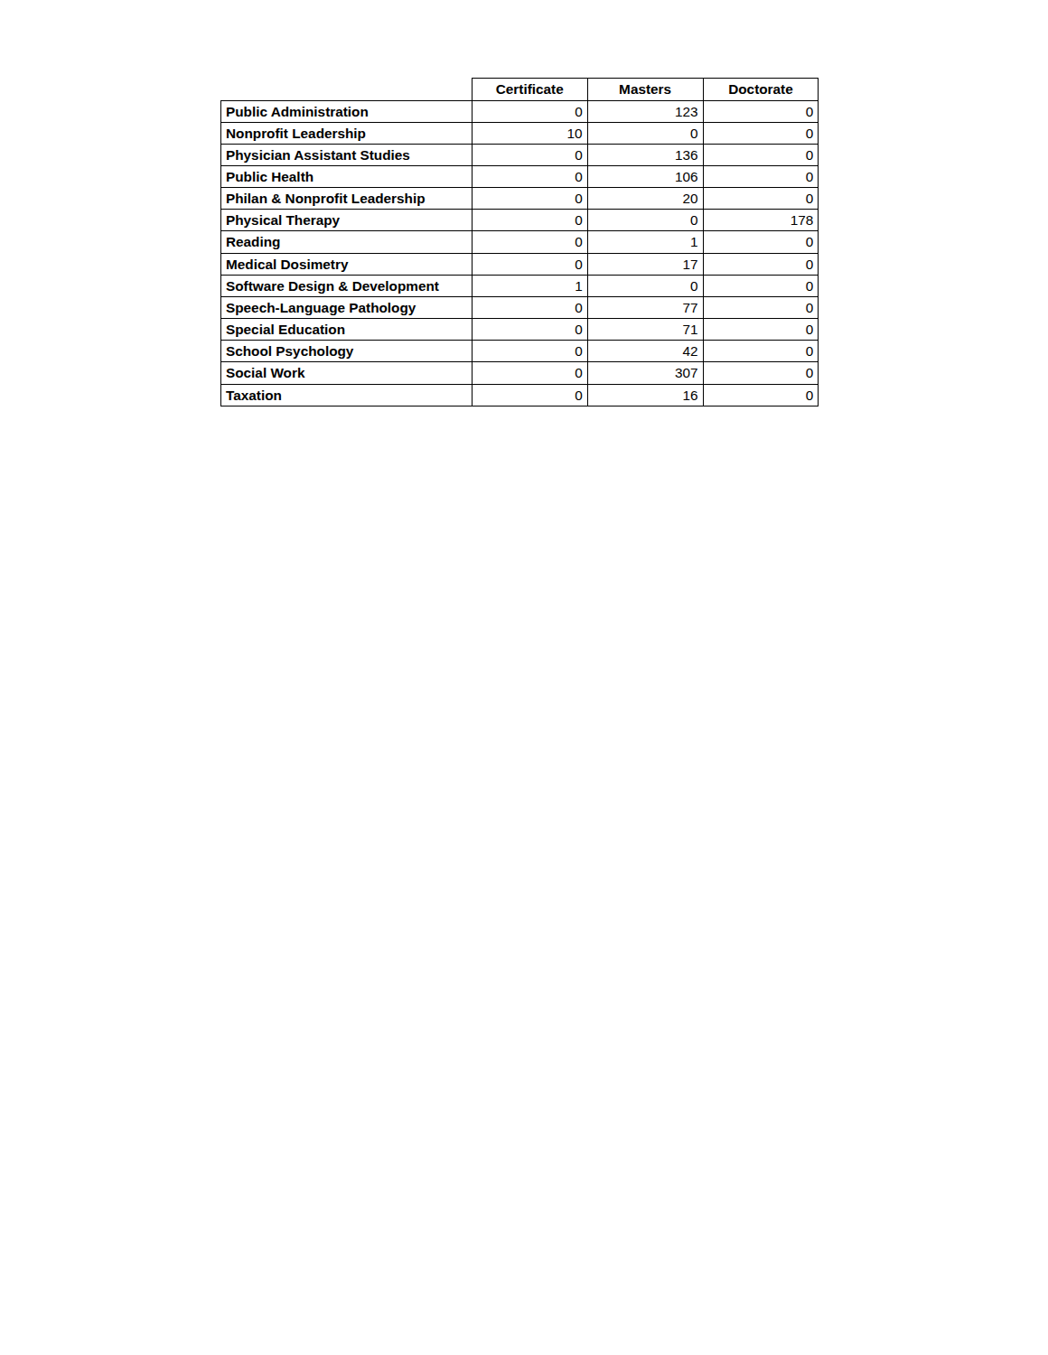| | Certificate | Masters | Doctorate |
| --- | --- | --- | --- |
| Public Administration | 0 | 123 | 0 |
| Nonprofit Leadership | 10 | 0 | 0 |
| Physician Assistant Studies | 0 | 136 | 0 |
| Public Health | 0 | 106 | 0 |
| Philan & Nonprofit Leadership | 0 | 20 | 0 |
| Physical Therapy | 0 | 0 | 178 |
| Reading | 0 | 1 | 0 |
| Medical Dosimetry | 0 | 17 | 0 |
| Software Design & Development | 1 | 0 | 0 |
| Speech-Language Pathology | 0 | 77 | 0 |
| Special Education | 0 | 71 | 0 |
| School Psychology | 0 | 42 | 0 |
| Social Work | 0 | 307 | 0 |
| Taxation | 0 | 16 | 0 |